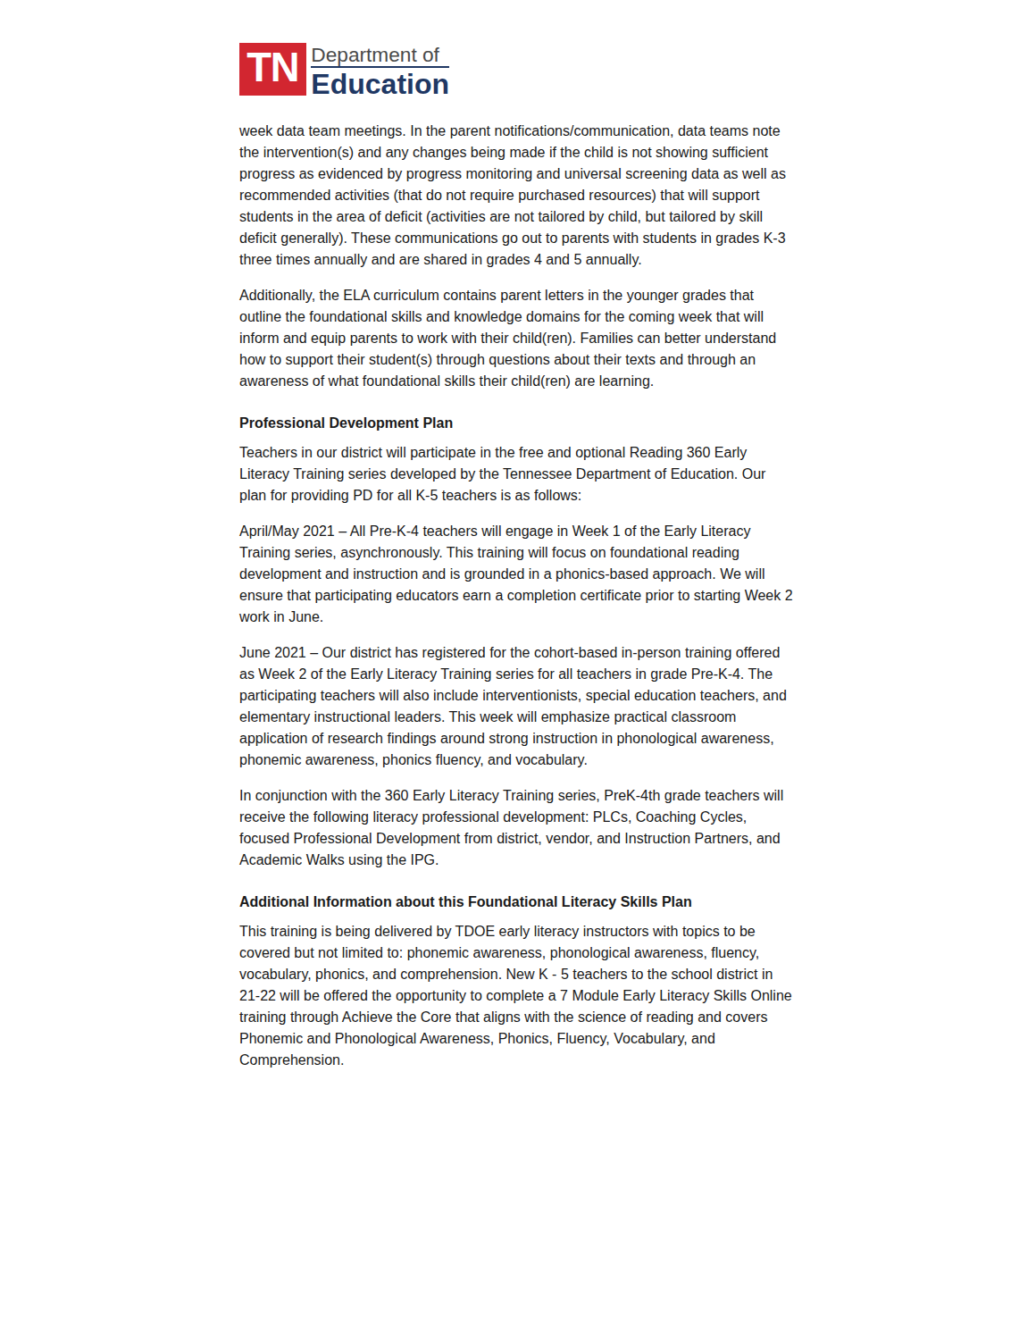TN Department of Education
week data team meetings. In the parent notifications/communication, data teams note the intervention(s) and any changes being made if the child is not showing sufficient progress as evidenced by progress monitoring and universal screening data as well as recommended activities (that do not require purchased resources) that will support students in the area of deficit (activities are not tailored by child, but tailored by skill deficit generally). These communications go out to parents with students in grades K-3 three times annually and are shared in grades 4 and 5 annually.
Additionally, the ELA curriculum contains parent letters in the younger grades that outline the foundational skills and knowledge domains for the coming week that will inform and equip parents to work with their child(ren). Families can better understand how to support their student(s) through questions about their texts and through an awareness of what foundational skills their child(ren) are learning.
Professional Development Plan
Teachers in our district will participate in the free and optional Reading 360 Early Literacy Training series developed by the Tennessee Department of Education. Our plan for providing PD for all K-5 teachers is as follows:
April/May 2021 – All Pre-K-4 teachers will engage in Week 1 of the Early Literacy Training series, asynchronously. This training will focus on foundational reading development and instruction and is grounded in a phonics-based approach. We will ensure that participating educators earn a completion certificate prior to starting Week 2 work in June.
June 2021 – Our district has registered for the cohort-based in-person training offered as Week 2 of the Early Literacy Training series for all teachers in grade Pre-K-4. The participating teachers will also include interventionists, special education teachers, and elementary instructional leaders. This week will emphasize practical classroom application of research findings around strong instruction in phonological awareness, phonemic awareness, phonics fluency, and vocabulary.
In conjunction with the 360 Early Literacy Training series, PreK-4th grade teachers will receive the following literacy professional development: PLCs, Coaching Cycles, focused Professional Development from district, vendor, and Instruction Partners, and Academic Walks using the IPG.
Additional Information about this Foundational Literacy Skills Plan
This training is being delivered by TDOE early literacy instructors with topics to be covered but not limited to: phonemic awareness, phonological awareness, fluency, vocabulary, phonics, and comprehension. New K - 5 teachers to the school district in 21-22 will be offered the opportunity to complete a 7 Module Early Literacy Skills Online training through Achieve the Core that aligns with the science of reading and covers Phonemic and Phonological Awareness, Phonics, Fluency, Vocabulary, and Comprehension.